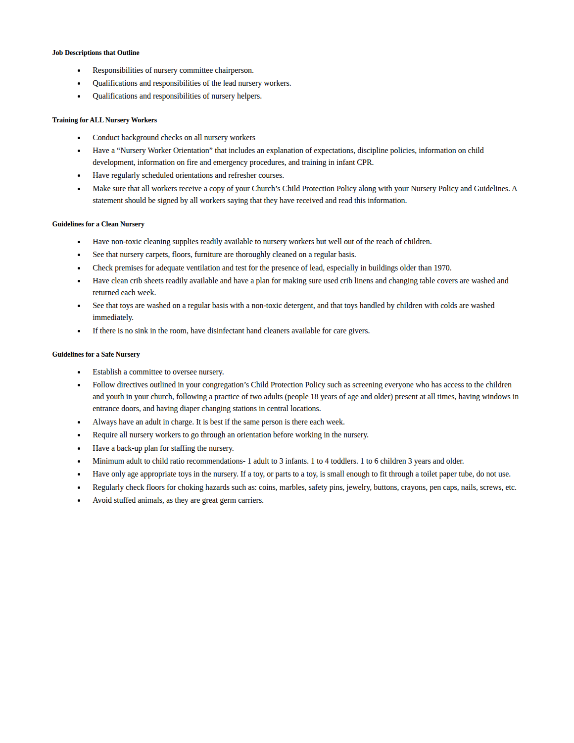Job Descriptions that Outline
Responsibilities of nursery committee chairperson.
Qualifications and responsibilities of the lead nursery workers.
Qualifications and responsibilities of nursery helpers.
Training for ALL Nursery Workers
Conduct background checks on all nursery workers
Have a “Nursery Worker Orientation” that includes an explanation of expectations, discipline policies, information on child development, information on fire and emergency procedures, and training in infant CPR.
Have regularly scheduled orientations and refresher courses.
Make sure that all workers receive a copy of your Church’s Child Protection Policy along with your Nursery Policy and Guidelines. A statement should be signed by all workers saying that they have received and read this information.
Guidelines for a Clean Nursery
Have non-toxic cleaning supplies readily available to nursery workers but well out of the reach of children.
See that nursery carpets, floors, furniture are thoroughly cleaned on a regular basis.
Check premises for adequate ventilation and test for the presence of lead, especially in buildings older than 1970.
Have clean crib sheets readily available and have a plan for making sure used crib linens and changing table covers are washed and returned each week.
See that toys are washed on a regular basis with a non-toxic detergent, and that toys handled by children with colds are washed immediately.
If there is no sink in the room, have disinfectant hand cleaners available for care givers.
Guidelines for a Safe Nursery
Establish a committee to oversee nursery.
Follow directives outlined in your congregation’s Child Protection Policy such as screening everyone who has access to the children and youth in your church, following a practice of two adults (people 18 years of age and older) present at all times, having windows in entrance doors, and having diaper changing stations in central locations.
Always have an adult in charge. It is best if the same person is there each week.
Require all nursery workers to go through an orientation before working in the nursery.
Have a back-up plan for staffing the nursery.
Minimum adult to child ratio recommendations- 1 adult to 3 infants. 1 to 4 toddlers. 1 to 6 children 3 years and older.
Have only age appropriate toys in the nursery. If a toy, or parts to a toy, is small enough to fit through a toilet paper tube, do not use.
Regularly check floors for choking hazards such as: coins, marbles, safety pins, jewelry, buttons, crayons, pen caps, nails, screws, etc.
Avoid stuffed animals, as they are great germ carriers.